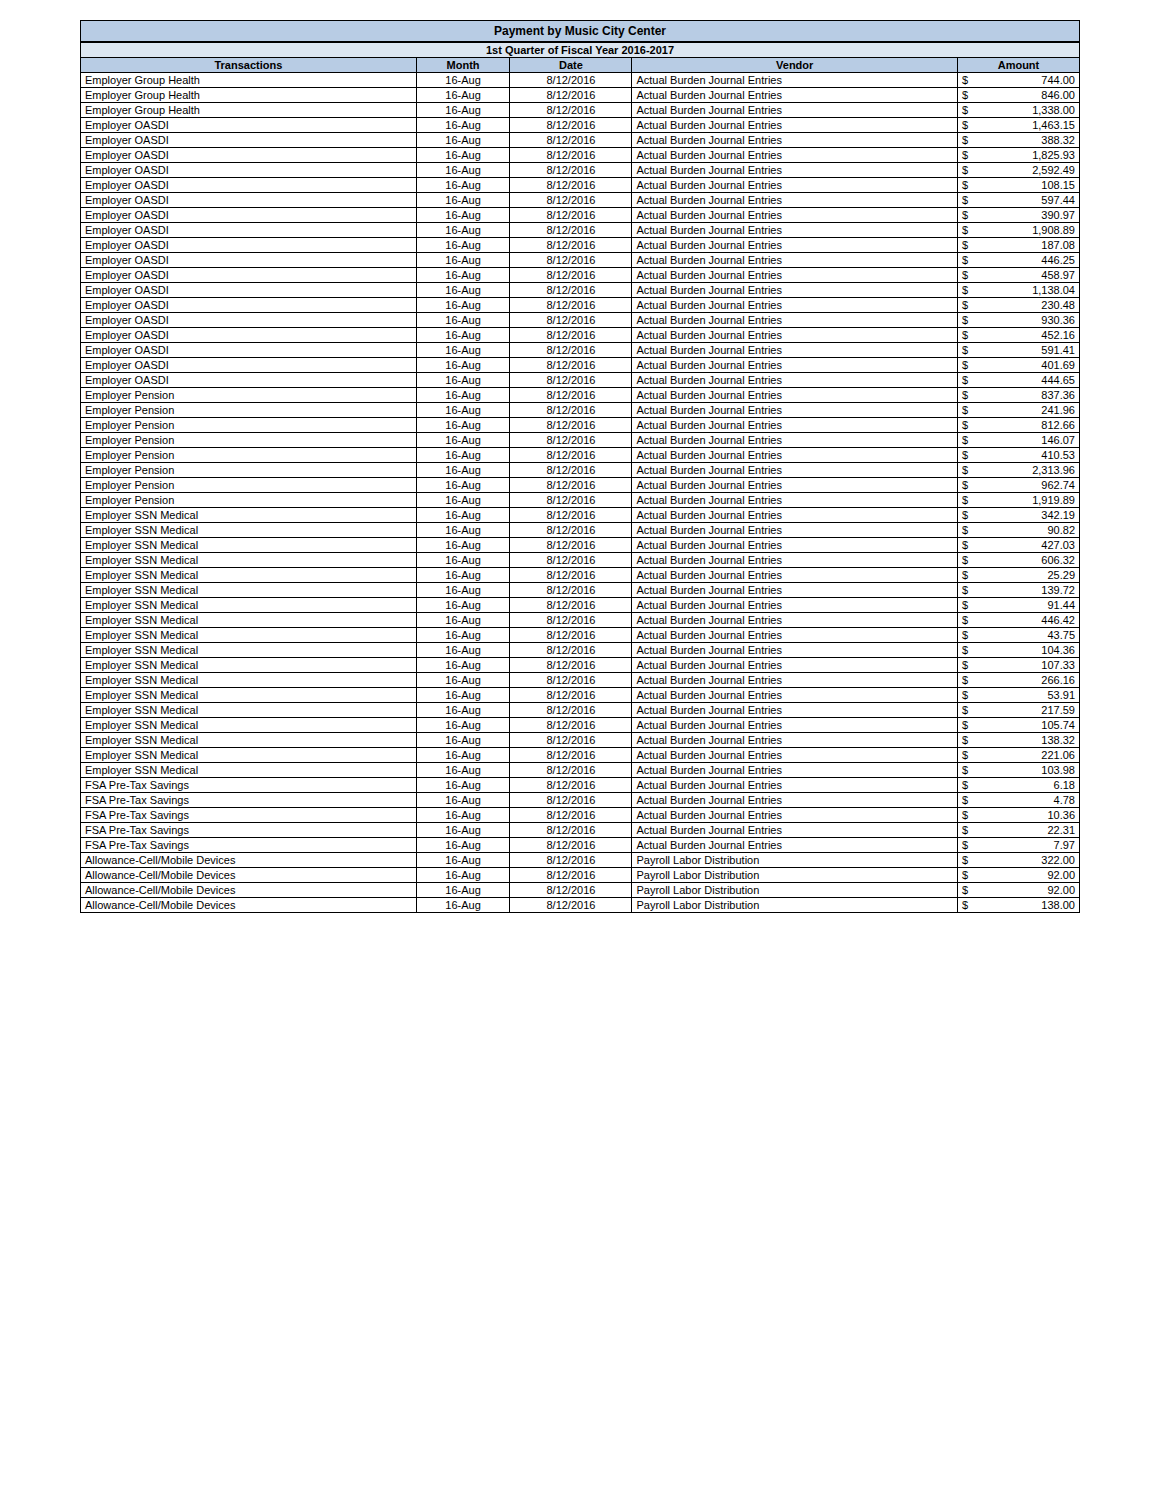Payment by Music City Center
| 1st Quarter of Fiscal Year 2016-2017 |
| --- |
| Transactions | Month | Date | Vendor | Amount |
| Employer Group Health | 16-Aug | 8/12/2016 | Actual Burden Journal Entries | $ 744.00 |
| Employer Group Health | 16-Aug | 8/12/2016 | Actual Burden Journal Entries | $ 846.00 |
| Employer Group Health | 16-Aug | 8/12/2016 | Actual Burden Journal Entries | $ 1,338.00 |
| Employer OASDI | 16-Aug | 8/12/2016 | Actual Burden Journal Entries | $ 1,463.15 |
| Employer OASDI | 16-Aug | 8/12/2016 | Actual Burden Journal Entries | $ 388.32 |
| Employer OASDI | 16-Aug | 8/12/2016 | Actual Burden Journal Entries | $ 1,825.93 |
| Employer OASDI | 16-Aug | 8/12/2016 | Actual Burden Journal Entries | $ 2,592.49 |
| Employer OASDI | 16-Aug | 8/12/2016 | Actual Burden Journal Entries | $ 108.15 |
| Employer OASDI | 16-Aug | 8/12/2016 | Actual Burden Journal Entries | $ 597.44 |
| Employer OASDI | 16-Aug | 8/12/2016 | Actual Burden Journal Entries | $ 390.97 |
| Employer OASDI | 16-Aug | 8/12/2016 | Actual Burden Journal Entries | $ 1,908.89 |
| Employer OASDI | 16-Aug | 8/12/2016 | Actual Burden Journal Entries | $ 187.08 |
| Employer OASDI | 16-Aug | 8/12/2016 | Actual Burden Journal Entries | $ 446.25 |
| Employer OASDI | 16-Aug | 8/12/2016 | Actual Burden Journal Entries | $ 458.97 |
| Employer OASDI | 16-Aug | 8/12/2016 | Actual Burden Journal Entries | $ 1,138.04 |
| Employer OASDI | 16-Aug | 8/12/2016 | Actual Burden Journal Entries | $ 230.48 |
| Employer OASDI | 16-Aug | 8/12/2016 | Actual Burden Journal Entries | $ 930.36 |
| Employer OASDI | 16-Aug | 8/12/2016 | Actual Burden Journal Entries | $ 452.16 |
| Employer OASDI | 16-Aug | 8/12/2016 | Actual Burden Journal Entries | $ 591.41 |
| Employer OASDI | 16-Aug | 8/12/2016 | Actual Burden Journal Entries | $ 401.69 |
| Employer OASDI | 16-Aug | 8/12/2016 | Actual Burden Journal Entries | $ 444.65 |
| Employer Pension | 16-Aug | 8/12/2016 | Actual Burden Journal Entries | $ 837.36 |
| Employer Pension | 16-Aug | 8/12/2016 | Actual Burden Journal Entries | $ 241.96 |
| Employer Pension | 16-Aug | 8/12/2016 | Actual Burden Journal Entries | $ 812.66 |
| Employer Pension | 16-Aug | 8/12/2016 | Actual Burden Journal Entries | $ 146.07 |
| Employer Pension | 16-Aug | 8/12/2016 | Actual Burden Journal Entries | $ 410.53 |
| Employer Pension | 16-Aug | 8/12/2016 | Actual Burden Journal Entries | $ 2,313.96 |
| Employer Pension | 16-Aug | 8/12/2016 | Actual Burden Journal Entries | $ 962.74 |
| Employer Pension | 16-Aug | 8/12/2016 | Actual Burden Journal Entries | $ 1,919.89 |
| Employer SSN Medical | 16-Aug | 8/12/2016 | Actual Burden Journal Entries | $ 342.19 |
| Employer SSN Medical | 16-Aug | 8/12/2016 | Actual Burden Journal Entries | $ 90.82 |
| Employer SSN Medical | 16-Aug | 8/12/2016 | Actual Burden Journal Entries | $ 427.03 |
| Employer SSN Medical | 16-Aug | 8/12/2016 | Actual Burden Journal Entries | $ 606.32 |
| Employer SSN Medical | 16-Aug | 8/12/2016 | Actual Burden Journal Entries | $ 25.29 |
| Employer SSN Medical | 16-Aug | 8/12/2016 | Actual Burden Journal Entries | $ 139.72 |
| Employer SSN Medical | 16-Aug | 8/12/2016 | Actual Burden Journal Entries | $ 91.44 |
| Employer SSN Medical | 16-Aug | 8/12/2016 | Actual Burden Journal Entries | $ 446.42 |
| Employer SSN Medical | 16-Aug | 8/12/2016 | Actual Burden Journal Entries | $ 43.75 |
| Employer SSN Medical | 16-Aug | 8/12/2016 | Actual Burden Journal Entries | $ 104.36 |
| Employer SSN Medical | 16-Aug | 8/12/2016 | Actual Burden Journal Entries | $ 107.33 |
| Employer SSN Medical | 16-Aug | 8/12/2016 | Actual Burden Journal Entries | $ 266.16 |
| Employer SSN Medical | 16-Aug | 8/12/2016 | Actual Burden Journal Entries | $ 53.91 |
| Employer SSN Medical | 16-Aug | 8/12/2016 | Actual Burden Journal Entries | $ 217.59 |
| Employer SSN Medical | 16-Aug | 8/12/2016 | Actual Burden Journal Entries | $ 105.74 |
| Employer SSN Medical | 16-Aug | 8/12/2016 | Actual Burden Journal Entries | $ 138.32 |
| Employer SSN Medical | 16-Aug | 8/12/2016 | Actual Burden Journal Entries | $ 221.06 |
| Employer SSN Medical | 16-Aug | 8/12/2016 | Actual Burden Journal Entries | $ 103.98 |
| FSA Pre-Tax Savings | 16-Aug | 8/12/2016 | Actual Burden Journal Entries | $ 6.18 |
| FSA Pre-Tax Savings | 16-Aug | 8/12/2016 | Actual Burden Journal Entries | $ 4.78 |
| FSA Pre-Tax Savings | 16-Aug | 8/12/2016 | Actual Burden Journal Entries | $ 10.36 |
| FSA Pre-Tax Savings | 16-Aug | 8/12/2016 | Actual Burden Journal Entries | $ 22.31 |
| FSA Pre-Tax Savings | 16-Aug | 8/12/2016 | Actual Burden Journal Entries | $ 7.97 |
| Allowance-Cell/Mobile Devices | 16-Aug | 8/12/2016 | Payroll Labor Distribution | $ 322.00 |
| Allowance-Cell/Mobile Devices | 16-Aug | 8/12/2016 | Payroll Labor Distribution | $ 92.00 |
| Allowance-Cell/Mobile Devices | 16-Aug | 8/12/2016 | Payroll Labor Distribution | $ 92.00 |
| Allowance-Cell/Mobile Devices | 16-Aug | 8/12/2016 | Payroll Labor Distribution | $ 138.00 |